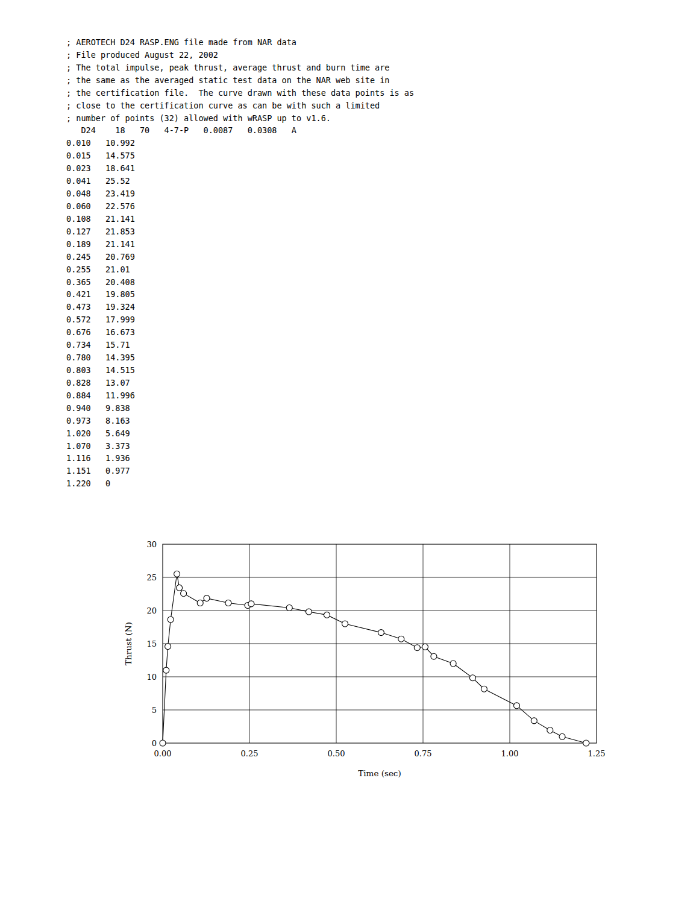; AEROTECH D24 RASP.ENG file made from NAR data
; File produced August 22, 2002
; The total impulse, peak thrust, average thrust and burn time are
; the same as the averaged static test data on the NAR web site in
; the certification file.  The curve drawn with these data points is as
; close to the certification curve as can be with such a limited
; number of points (32) allowed with wRASP up to v1.6.
   D24    18   70   4-7-P   0.0087   0.0308   A
0.010   10.992
0.015   14.575
0.023   18.641
0.041   25.52
0.048   23.419
0.060   22.576
0.108   21.141
0.127   21.853
0.189   21.141
0.245   20.769
0.255   21.01
0.365   20.408
0.421   19.805
0.473   19.324
0.572   17.999
0.676   16.673
0.734   15.71
0.780   14.395
0.803   14.515
0.828   13.07
0.884   11.996
0.940   9.838
0.973   8.163
1.020   5.649
1.070   3.373
1.116   1.936
1.151   0.977
1.220   0
x: 0.00 -> 100 ; 1.25 -> 820 (576 px per 1.0 s) y: 0 -> 350 ; 30 -> 20 (11 px per N) 0 5 10 15 20 25 30 0.00 0.25 0.50 0.75 1.00 1.25 Time (sec) Thrust (N)